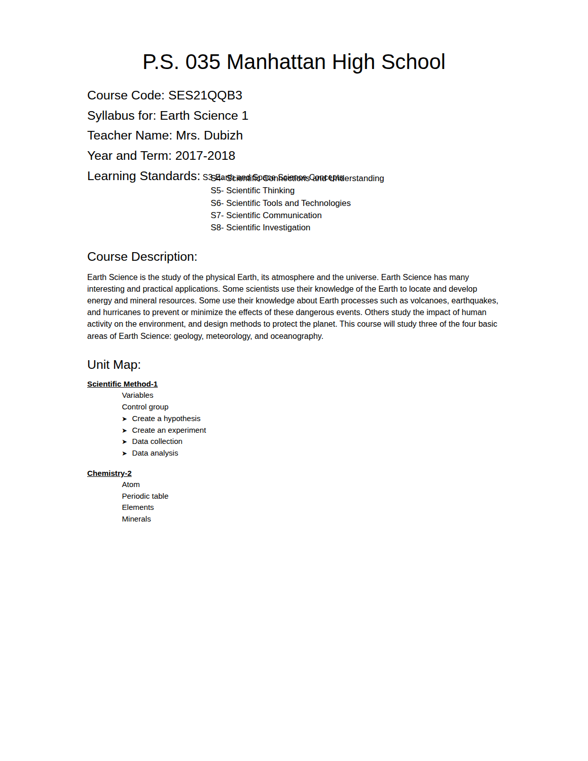P.S. 035 Manhattan High School
Course Code: SES21QQB3
Syllabus for: Earth Science 1
Teacher Name: Mrs. Dubizh
Year and Term: 2017-2018
Learning Standards: S3-Earth and Space Science Concepts
S4- Scientific Connections and Understanding S5- Scientific Thinking S6- Scientific Tools and Technologies S7- Scientific Communication S8- Scientific Investigation
Course Description:
Earth Science is the study of the physical Earth, its atmosphere and the universe. Earth Science has many interesting and practical applications. Some scientists use their knowledge of the Earth to locate and develop energy and mineral resources. Some use their knowledge about Earth processes such as volcanoes, earthquakes, and hurricanes to prevent or minimize the effects of these dangerous events. Others study the impact of human activity on the environment, and design methods to protect the planet. This course will study three of the four basic areas of Earth Science: geology, meteorology, and oceanography.
Unit Map:
Scientific Method-1
Variables Control group
Create a hypothesis
Create an experiment
Data collection
Data analysis
Chemistry-2
Atom Periodic table Elements Minerals